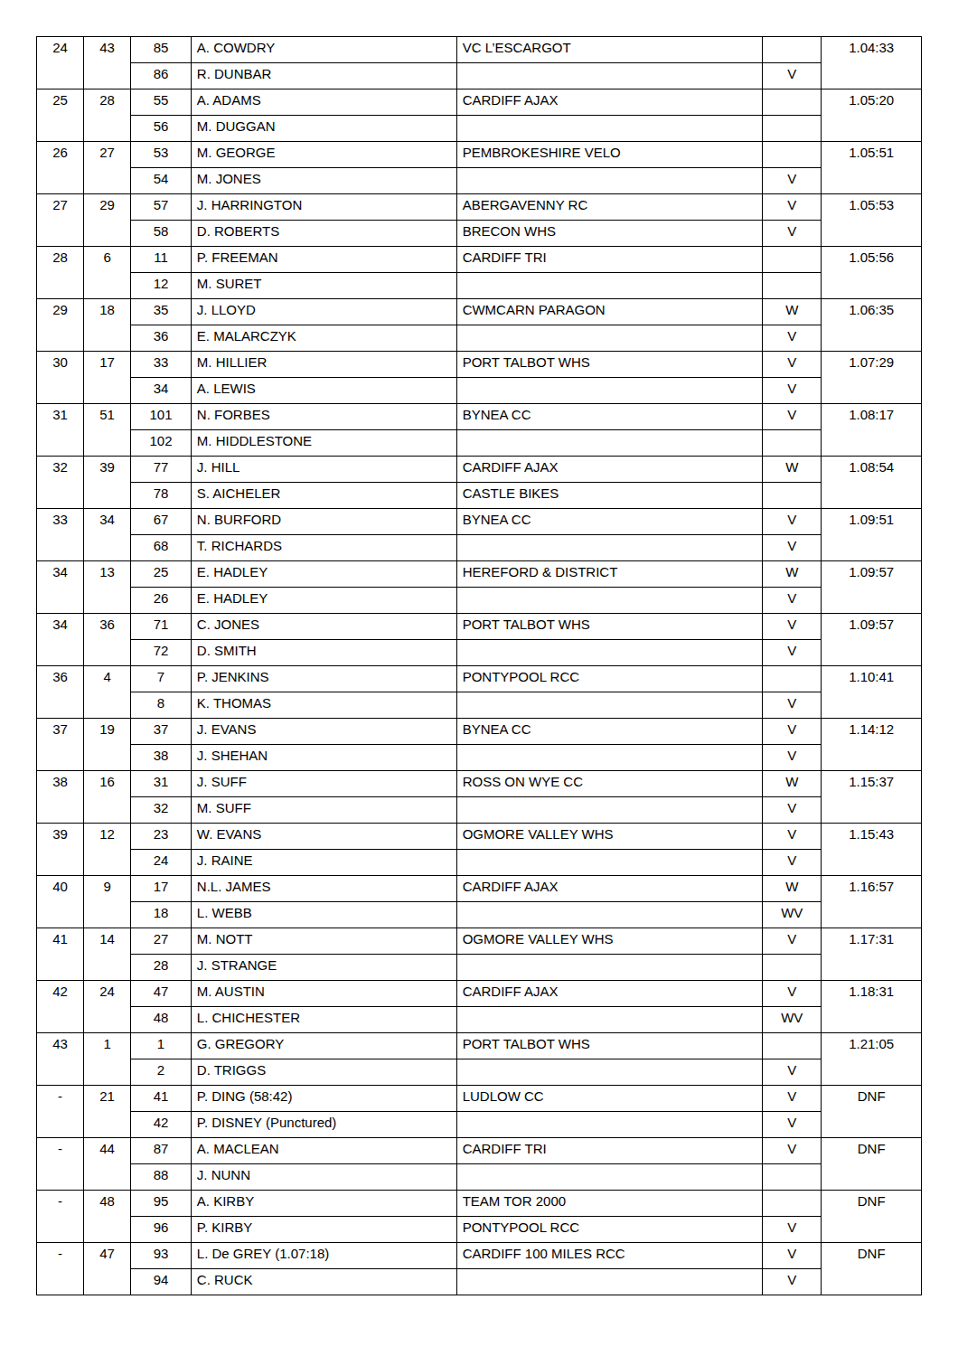| 24 | 43 | 85 | A. COWDRY | VC L’ESCARGOT | | 1.04:33 |
| 86 | R. DUNBAR | | V |
| 25 | 28 | 55 | A. ADAMS | CARDIFF AJAX | | 1.05:20 |
| 56 | M. DUGGAN | | |
| 26 | 27 | 53 | M. GEORGE | PEMBROKESHIRE VELO | | 1.05:51 |
| 54 | M. JONES | | V |
| 27 | 29 | 57 | J. HARRINGTON | ABERGAVENNY RC | V | 1.05:53 |
| 58 | D. ROBERTS | BRECON WHS | V |
| 28 | 6 | 11 | P. FREEMAN | CARDIFF TRI | | 1.05:56 |
| 12 | M. SURET | | |
| 29 | 18 | 35 | J. LLOYD | CWMCARN PARAGON | W | 1.06:35 |
| 36 | E. MALARCZYK | | V |
| 30 | 17 | 33 | M. HILLIER | PORT TALBOT WHS | V | 1.07:29 |
| 34 | A. LEWIS | | V |
| 31 | 51 | 101 | N. FORBES | BYNEA CC | V | 1.08:17 |
| 102 | M. HIDDLESTONE | | |
| 32 | 39 | 77 | J. HILL | CARDIFF AJAX | W | 1.08:54 |
| 78 | S. AICHELER | CASTLE BIKES | |
| 33 | 34 | 67 | N. BURFORD | BYNEA CC | V | 1.09:51 |
| 68 | T. RICHARDS | | V |
| 34 | 13 | 25 | E. HADLEY | HEREFORD & DISTRICT | W | 1.09:57 |
| 26 | E. HADLEY | | V |
| 34 | 36 | 71 | C. JONES | PORT TALBOT WHS | V | 1.09:57 |
| 72 | D. SMITH | | V |
| 36 | 4 | 7 | P. JENKINS | PONTYPOOL RCC | | 1.10:41 |
| 8 | K. THOMAS | | V |
| 37 | 19 | 37 | J. EVANS | BYNEA CC | V | 1.14:12 |
| 38 | J. SHEHAN | | V |
| 38 | 16 | 31 | J. SUFF | ROSS ON WYE CC | W | 1.15:37 |
| 32 | M. SUFF | | V |
| 39 | 12 | 23 | W. EVANS | OGMORE VALLEY WHS | V | 1.15:43 |
| 24 | J. RAINE | | V |
| 40 | 9 | 17 | N.L. JAMES | CARDIFF AJAX | W | 1.16:57 |
| 18 | L. WEBB | | WV |
| 41 | 14 | 27 | M. NOTT | OGMORE VALLEY WHS | V | 1.17:31 |
| 28 | J. STRANGE | | |
| 42 | 24 | 47 | M. AUSTIN | CARDIFF AJAX | V | 1.18:31 |
| 48 | L. CHICHESTER | | WV |
| 43 | 1 | 1 | G. GREGORY | PORT TALBOT WHS | | 1.21:05 |
| 2 | D. TRIGGS | | V |
| - | 21 | 41 | P. DING (58:42) | LUDLOW CC | V | DNF |
| 42 | P. DISNEY (Punctured) | | V |
| - | 44 | 87 | A. MACLEAN | CARDIFF TRI | V | DNF |
| 88 | J. NUNN | | |
| - | 48 | 95 | A. KIRBY | TEAM TOR 2000 | | DNF |
| 96 | P. KIRBY | PONTYPOOL RCC | V |
| - | 47 | 93 | L. De GREY (1.07:18) | CARDIFF 100 MILES RCC | V | DNF |
| 94 | C. RUCK | | V |